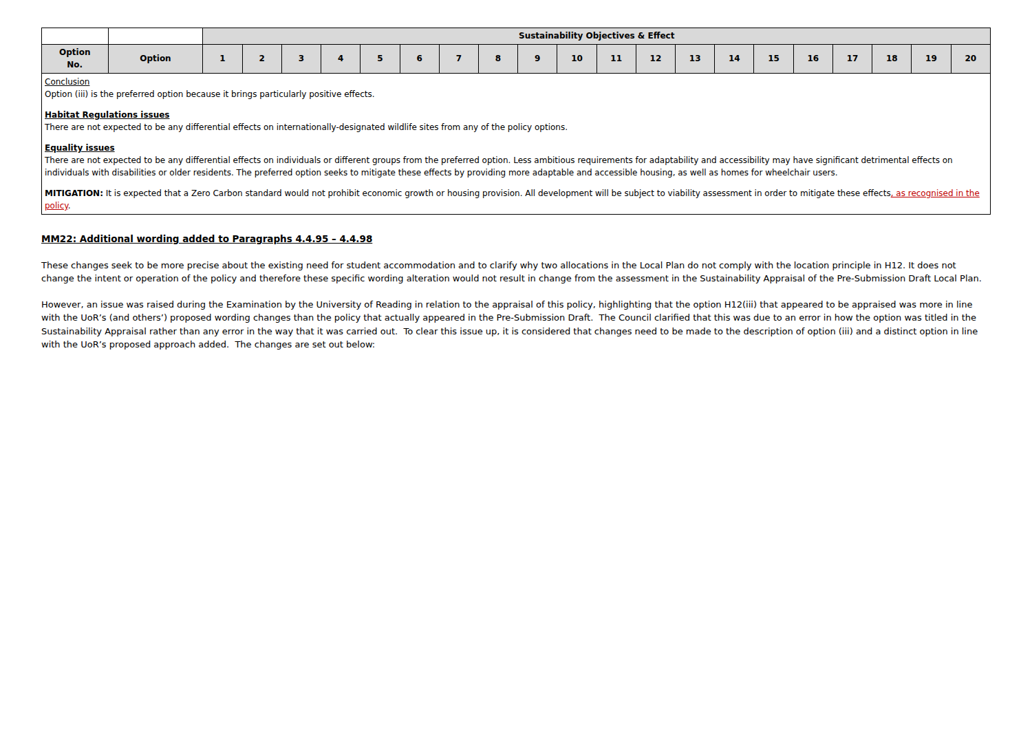| | | Sustainability Objectives & Effect |
| Option No. | Option | 1 | 2 | 3 | 4 | 5 | 6 | 7 | 8 | 9 | 10 | 11 | 12 | 13 | 14 | 15 | 16 | 17 | 18 | 19 | 20 |
| Conclusion Option (iii) is the preferred option because it brings particularly positive effects. Habitat Regulations issues There are not expected to be any differential effects on internationally-designated wildlife sites from any of the policy options. Equality issues There are not expected to be any differential effects on individuals or different groups from the preferred option. Less ambitious requirements for adaptability and accessibility may have significant detrimental effects on individuals with disabilities or older residents. The preferred option seeks to mitigate these effects by providing more adaptable and accessible housing, as well as homes for wheelchair users. MITIGATION: It is expected that a Zero Carbon standard would not prohibit economic growth or housing provision. All development will be subject to viability assessment in order to mitigate these effects , as recognised in the policy . |
MM22: Additional wording added to Paragraphs 4.4.95 – 4.4.98
These changes seek to be more precise about the existing need for student accommodation and to clarify why two allocations in the Local Plan do not comply with the location principle in H12. It does not change the intent or operation of the policy and therefore these specific wording alteration would not result in change from the assessment in the Sustainability Appraisal of the Pre-Submission Draft Local Plan.
However, an issue was raised during the Examination by the University of Reading in relation to the appraisal of this policy, highlighting that the option H12(iii) that appeared to be appraised was more in line with the UoR’s (and others’) proposed wording changes than the policy that actually appeared in the Pre-Submission Draft. The Council clarified that this was due to an error in how the option was titled in the Sustainability Appraisal rather than any error in the way that it was carried out. To clear this issue up, it is considered that changes need to be made to the description of option (iii) and a distinct option in line with the UoR’s proposed approach added. The changes are set out below: